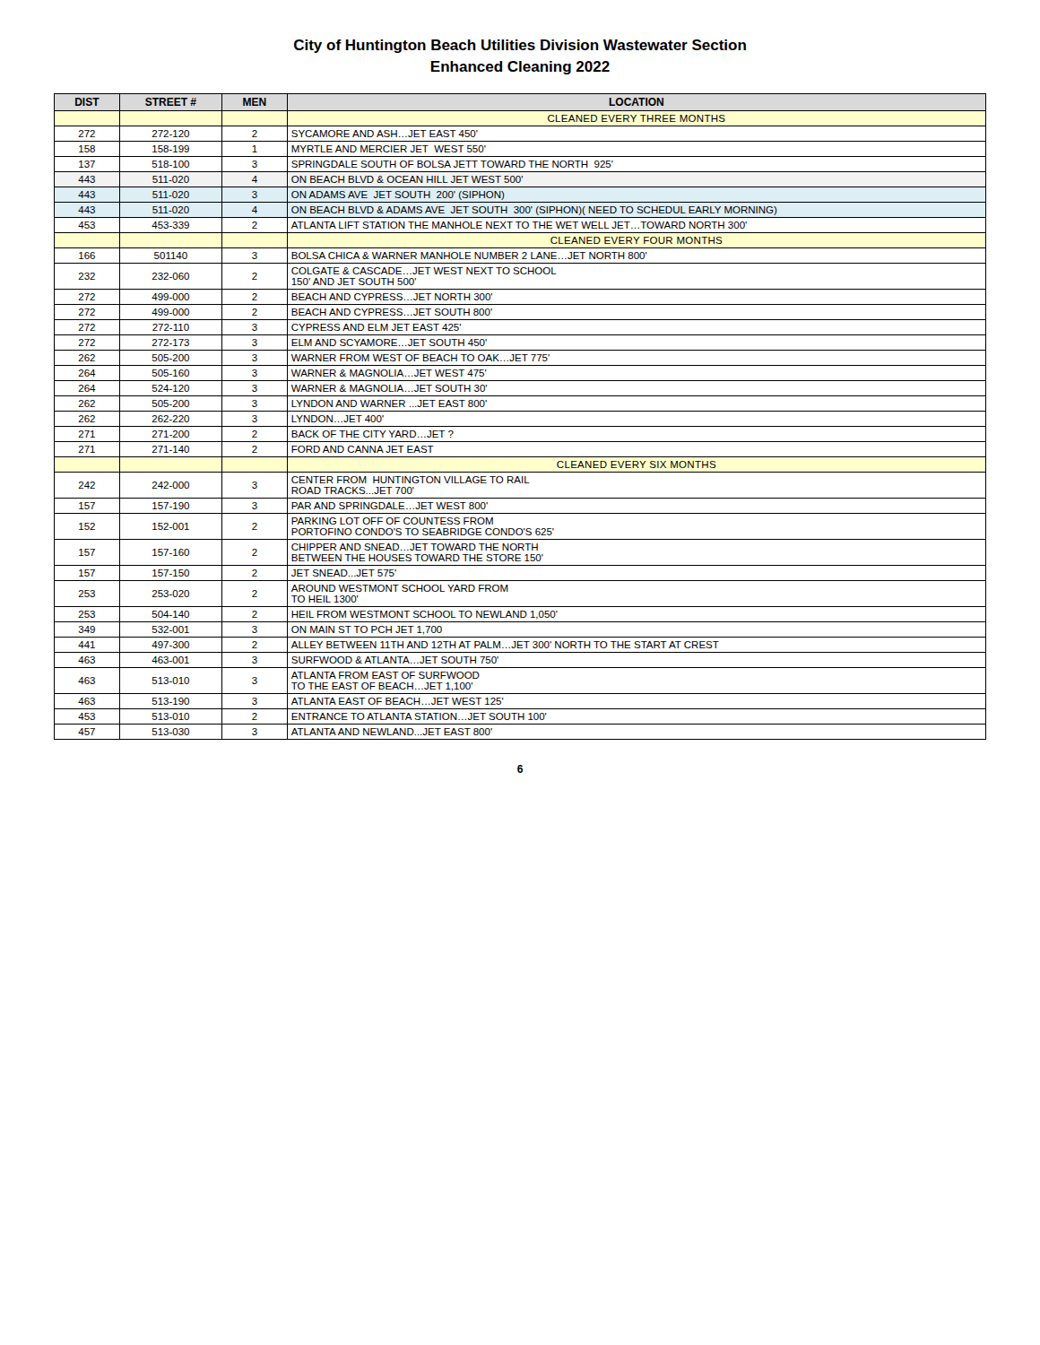City of Huntington Beach Utilities Division Wastewater Section
Enhanced Cleaning 2022
| DIST | STREET # | MEN | LOCATION |
| --- | --- | --- | --- |
| | | | CLEANED EVERY THREE MONTHS |
| 272 | 272-120 | 2 | SYCAMORE AND ASH…JET EAST 450' |
| 158 | 158-199 | 1 | MYRTLE AND MERCIER JET WEST 550' |
| 137 | 518-100 | 3 | SPRINGDALE SOUTH OF BOLSA JETT TOWARD THE NORTH 925' |
| 443 | 511-020 | 4 | ON BEACH BLVD & OCEAN HILL JET WEST 500' |
| 443 | 511-020 | 3 | ON ADAMS AVE JET SOUTH 200' (SIPHON) |
| 443 | 511-020 | 4 | ON BEACH BLVD & ADAMS AVE JET SOUTH 300' (SIPHON)( NEED TO SCHEDUL EARLY MORNING) |
| 453 | 453-339 | 2 | ATLANTA LIFT STATION THE MANHOLE NEXT TO THE WET WELL JET…TOWARD NORTH 300' |
| | | | CLEANED EVERY FOUR MONTHS |
| 166 | 501140 | 3 | BOLSA CHICA & WARNER MANHOLE NUMBER 2 LANE…JET NORTH 800' |
| 232 | 232-060 | 2 | COLGATE & CASCADE…JET WEST NEXT TO SCHOOL 150' AND JET SOUTH 500' |
| 272 | 499-000 | 2 | BEACH AND CYPRESS…JET NORTH 300' |
| 272 | 499-000 | 2 | BEACH AND CYPRESS…JET SOUTH 800' |
| 272 | 272-110 | 3 | CYPRESS AND ELM JET EAST 425' |
| 272 | 272-173 | 3 | ELM AND SCYAMORE…JET SOUTH 450' |
| 262 | 505-200 | 3 | WARNER FROM WEST OF BEACH TO OAK…JET 775' |
| 264 | 505-160 | 3 | WARNER & MAGNOLIA…JET WEST 475' |
| 264 | 524-120 | 3 | WARNER & MAGNOLIA…JET SOUTH 30' |
| 262 | 505-200 | 3 | LYNDON AND WARNER ...JET EAST 800' |
| 262 | 262-220 | 3 | LYNDON…JET 400' |
| 271 | 271-200 | 2 | BACK OF THE CITY YARD…JET ? |
| 271 | 271-140 | 2 | FORD AND CANNA JET EAST |
| | | | CLEANED EVERY SIX MONTHS |
| 242 | 242-000 | 3 | CENTER FROM HUNTINGTON VILLAGE TO RAIL ROAD TRACKS...JET 700' |
| 157 | 157-190 | 3 | PAR AND SPRINGDALE…JET WEST 800' |
| 152 | 152-001 | 2 | PARKING LOT OFF OF COUNTESS FROM PORTOFINO CONDO'S TO SEABRIDGE CONDO'S 625' |
| 157 | 157-160 | 2 | CHIPPER AND SNEAD…JET TOWARD THE NORTH BETWEEN THE HOUSES TOWARD THE STORE 150' |
| 157 | 157-150 | 2 | JET SNEAD...JET 575' |
| 253 | 253-020 | 2 | AROUND WESTMONT SCHOOL YARD FROM TO HEIL 1300' |
| 253 | 504-140 | 2 | HEIL FROM WESTMONT SCHOOL TO NEWLAND 1,050' |
| 349 | 532-001 | 3 | ON MAIN ST TO PCH JET 1,700 |
| 441 | 497-300 | 2 | ALLEY BETWEEN 11TH AND 12TH AT PALM…JET 300' NORTH TO THE START AT CREST |
| 463 | 463-001 | 3 | SURFWOOD & ATLANTA…JET SOUTH 750' |
| 463 | 513-010 | 3 | ATLANTA FROM EAST OF SURFWOOD TO THE EAST OF BEACH…JET 1,100' |
| 463 | 513-190 | 3 | ATLANTA EAST OF BEACH…JET WEST 125' |
| 453 | 513-010 | 2 | ENTRANCE TO ATLANTA STATION…JET SOUTH 100' |
| 457 | 513-030 | 3 | ATLANTA AND NEWLAND...JET EAST 800' |
6